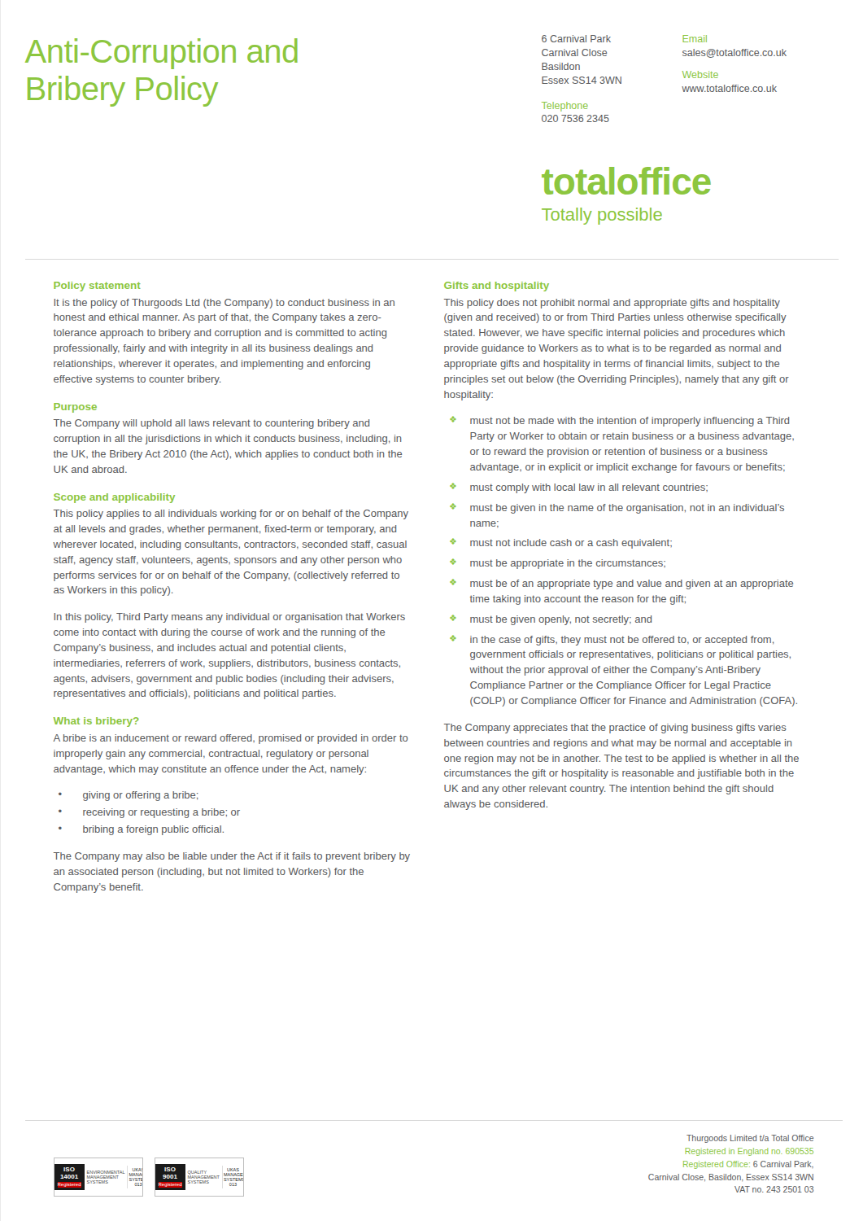Anti-Corruption and
Bribery Policy
6 Carnival Park
Carnival Close
Basildon
Essex SS14 3WN
Telephone
020 7536 2345
Email
sales@totaloffice.co.uk
Website
www.totaloffice.co.uk
totaloffice
Totally possible
Policy statement
It is the policy of Thurgoods Ltd (the Company) to conduct business in an honest and ethical manner. As part of that, the Company takes a zero-tolerance approach to bribery and corruption and is committed to acting professionally, fairly and with integrity in all its business dealings and relationships, wherever it operates, and implementing and enforcing effective systems to counter bribery.
Purpose
The Company will uphold all laws relevant to countering bribery and corruption in all the jurisdictions in which it conducts business, including, in the UK, the Bribery Act 2010 (the Act), which applies to conduct both in the UK and abroad.
Scope and applicability
This policy applies to all individuals working for or on behalf of the Company at all levels and grades, whether permanent, fixed-term or temporary, and wherever located, including consultants, contractors, seconded staff, casual staff, agency staff, volunteers, agents, sponsors and any other person who performs services for or on behalf of the Company, (collectively referred to as Workers in this policy).
In this policy, Third Party means any individual or organisation that Workers come into contact with during the course of work and the running of the Company’s business, and includes actual and potential clients, intermediaries, referrers of work, suppliers, distributors, business contacts, agents, advisers, government and public bodies (including their advisers, representatives and officials), politicians and political parties.
What is bribery?
A bribe is an inducement or reward offered, promised or provided in order to improperly gain any commercial, contractual, regulatory or personal advantage, which may constitute an offence under the Act, namely:
giving or offering a bribe;
receiving or requesting a bribe; or
bribing a foreign public official.
The Company may also be liable under the Act if it fails to prevent bribery by an associated person (including, but not limited to Workers) for the Company’s benefit.
Gifts and hospitality
This policy does not prohibit normal and appropriate gifts and hospitality (given and received) to or from Third Parties unless otherwise specifically stated. However, we have specific internal policies and procedures which provide guidance to Workers as to what is to be regarded as normal and appropriate gifts and hospitality in terms of financial limits, subject to the principles set out below (the Overriding Principles), namely that any gift or hospitality:
must not be made with the intention of improperly influencing a Third Party or Worker to obtain or retain business or a business advantage, or to reward the provision or retention of business or a business advantage, or in explicit or implicit exchange for favours or benefits;
must comply with local law in all relevant countries;
must be given in the name of the organisation, not in an individual’s name;
must not include cash or a cash equivalent;
must be appropriate in the circumstances;
must be of an appropriate type and value and given at an appropriate time taking into account the reason for the gift;
must be given openly, not secretly; and
in the case of gifts, they must not be offered to, or accepted from, government officials or representatives, politicians or political parties, without the prior approval of either the Company’s Anti-Bribery Compliance Partner or the Compliance Officer for Legal Practice (COLP) or Compliance Officer for Finance and Administration (COFA).
The Company appreciates that the practice of giving business gifts varies between countries and regions and what may be normal and acceptable in one region may not be in another. The test to be applied is whether in all the circumstances the gift or hospitality is reasonable and justifiable both in the UK and any other relevant country. The intention behind the gift should always be considered.
ISO 14001Registered
ENVIRONMENTAL
MANAGEMENT
SYSTEMS
UKAS
MANAGEMENT
SYSTEMS
013
ISO 9001Registered
QUALITY
MANAGEMENT
SYSTEMS
UKAS
MANAGEMENT
SYSTEMS
013
Thurgoods Limited t/a Total Office
Registered in England no. 690535
Registered Office: 6 Carnival Park,
Carnival Close, Basildon, Essex SS14 3WN
VAT no. 243 2501 03